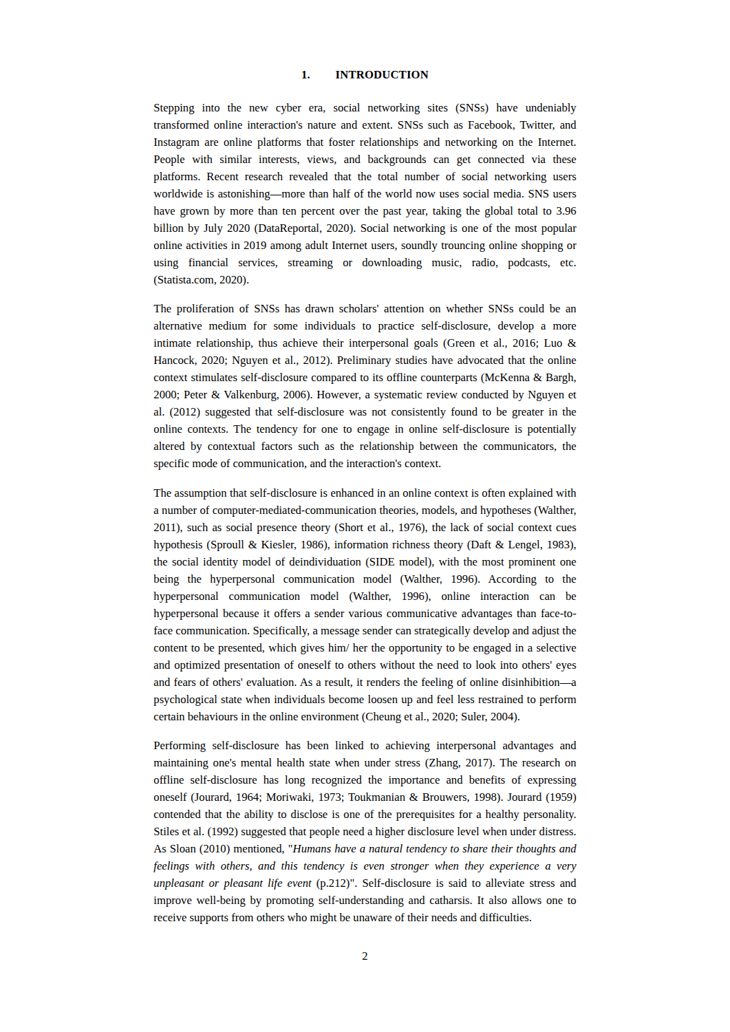1. INTRODUCTION
Stepping into the new cyber era, social networking sites (SNSs) have undeniably transformed online interaction's nature and extent. SNSs such as Facebook, Twitter, and Instagram are online platforms that foster relationships and networking on the Internet. People with similar interests, views, and backgrounds can get connected via these platforms. Recent research revealed that the total number of social networking users worldwide is astonishing—more than half of the world now uses social media. SNS users have grown by more than ten percent over the past year, taking the global total to 3.96 billion by July 2020 (DataReportal, 2020). Social networking is one of the most popular online activities in 2019 among adult Internet users, soundly trouncing online shopping or using financial services, streaming or downloading music, radio, podcasts, etc. (Statista.com, 2020).
The proliferation of SNSs has drawn scholars' attention on whether SNSs could be an alternative medium for some individuals to practice self-disclosure, develop a more intimate relationship, thus achieve their interpersonal goals (Green et al., 2016; Luo & Hancock, 2020; Nguyen et al., 2012). Preliminary studies have advocated that the online context stimulates self-disclosure compared to its offline counterparts (McKenna & Bargh, 2000; Peter & Valkenburg, 2006). However, a systematic review conducted by Nguyen et al. (2012) suggested that self-disclosure was not consistently found to be greater in the online contexts. The tendency for one to engage in online self-disclosure is potentially altered by contextual factors such as the relationship between the communicators, the specific mode of communication, and the interaction's context.
The assumption that self-disclosure is enhanced in an online context is often explained with a number of computer-mediated-communication theories, models, and hypotheses (Walther, 2011), such as social presence theory (Short et al., 1976), the lack of social context cues hypothesis (Sproull & Kiesler, 1986), information richness theory (Daft & Lengel, 1983), the social identity model of deindividuation (SIDE model), with the most prominent one being the hyperpersonal communication model (Walther, 1996). According to the hyperpersonal communication model (Walther, 1996), online interaction can be hyperpersonal because it offers a sender various communicative advantages than face-to-face communication. Specifically, a message sender can strategically develop and adjust the content to be presented, which gives him/ her the opportunity to be engaged in a selective and optimized presentation of oneself to others without the need to look into others' eyes and fears of others' evaluation. As a result, it renders the feeling of online disinhibition—a psychological state when individuals become loosen up and feel less restrained to perform certain behaviours in the online environment (Cheung et al., 2020; Suler, 2004).
Performing self-disclosure has been linked to achieving interpersonal advantages and maintaining one's mental health state when under stress (Zhang, 2017). The research on offline self-disclosure has long recognized the importance and benefits of expressing oneself (Jourard, 1964; Moriwaki, 1973; Toukmanian & Brouwers, 1998). Jourard (1959) contended that the ability to disclose is one of the prerequisites for a healthy personality. Stiles et al. (1992) suggested that people need a higher disclosure level when under distress. As Sloan (2010) mentioned, "Humans have a natural tendency to share their thoughts and feelings with others, and this tendency is even stronger when they experience a very unpleasant or pleasant life event (p.212)". Self-disclosure is said to alleviate stress and improve well-being by promoting self-understanding and catharsis. It also allows one to receive supports from others who might be unaware of their needs and difficulties.
2